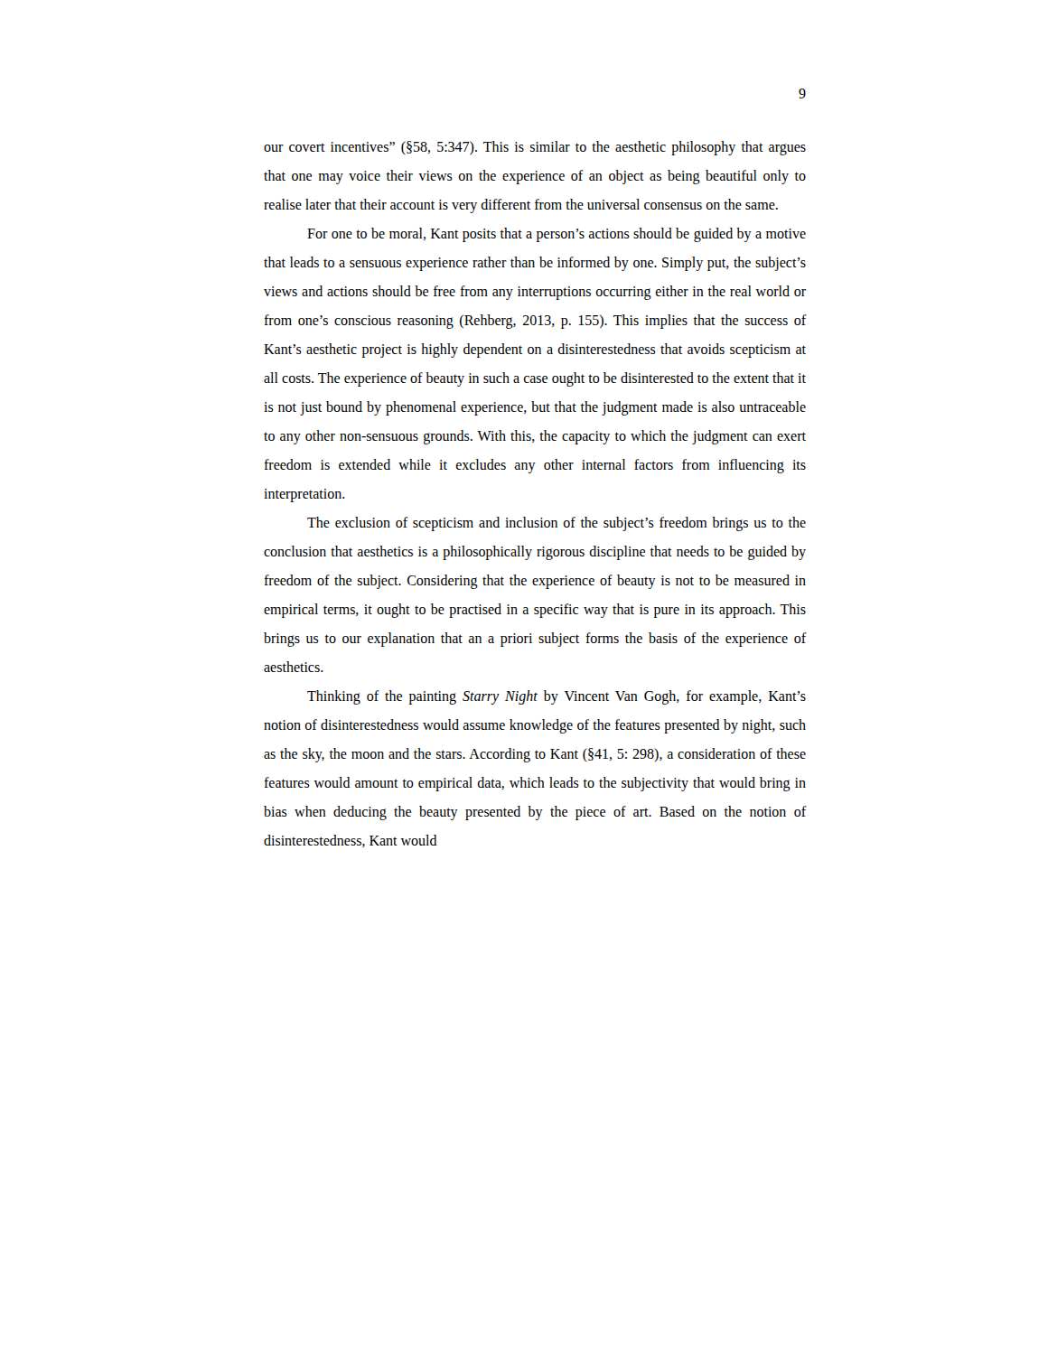9
our covert incentives” (§58, 5:347). This is similar to the aesthetic philosophy that argues that one may voice their views on the experience of an object as being beautiful only to realise later that their account is very different from the universal consensus on the same.
For one to be moral, Kant posits that a person’s actions should be guided by a motive that leads to a sensuous experience rather than be informed by one. Simply put, the subject’s views and actions should be free from any interruptions occurring either in the real world or from one’s conscious reasoning (Rehberg, 2013, p. 155). This implies that the success of Kant’s aesthetic project is highly dependent on a disinterestedness that avoids scepticism at all costs. The experience of beauty in such a case ought to be disinterested to the extent that it is not just bound by phenomenal experience, but that the judgment made is also untraceable to any other non-sensuous grounds. With this, the capacity to which the judgment can exert freedom is extended while it excludes any other internal factors from influencing its interpretation.
The exclusion of scepticism and inclusion of the subject’s freedom brings us to the conclusion that aesthetics is a philosophically rigorous discipline that needs to be guided by freedom of the subject. Considering that the experience of beauty is not to be measured in empirical terms, it ought to be practised in a specific way that is pure in its approach. This brings us to our explanation that an a priori subject forms the basis of the experience of aesthetics.
Thinking of the painting Starry Night by Vincent Van Gogh, for example, Kant’s notion of disinterestedness would assume knowledge of the features presented by night, such as the sky, the moon and the stars. According to Kant (§41, 5: 298), a consideration of these features would amount to empirical data, which leads to the subjectivity that would bring in bias when deducing the beauty presented by the piece of art. Based on the notion of disinterestedness, Kant would